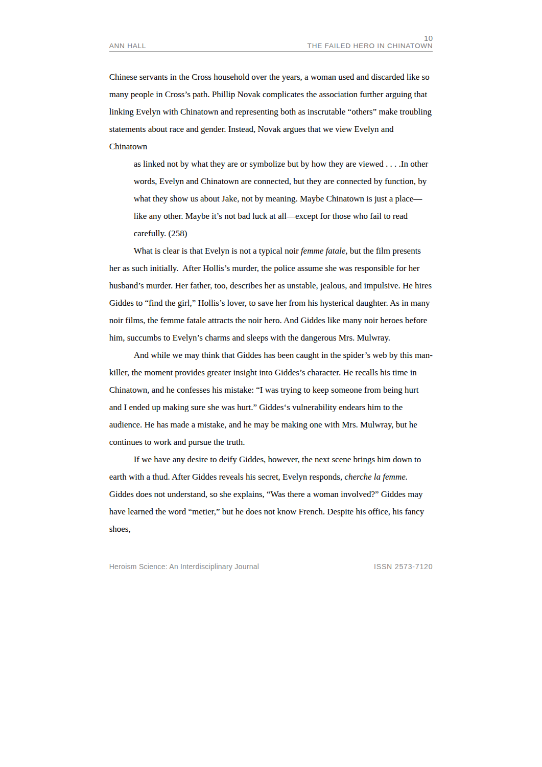10
Ann Hall
The Failed Hero in Chinatown
Chinese servants in the Cross household over the years, a woman used and discarded like so many people in Cross’s path. Phillip Novak complicates the association further arguing that linking Evelyn with Chinatown and representing both as inscrutable “others” make troubling statements about race and gender. Instead, Novak argues that we view Evelyn and Chinatown
as linked not by what they are or symbolize but by how they are viewed . . . .In other words, Evelyn and Chinatown are connected, but they are connected by function, by what they show us about Jake, not by meaning. Maybe Chinatown is just a place—like any other. Maybe it’s not bad luck at all—except for those who fail to read carefully. (258)
What is clear is that Evelyn is not a typical noir femme fatale, but the film presents her as such initially. After Hollis’s murder, the police assume she was responsible for her husband’s murder. Her father, too, describes her as unstable, jealous, and impulsive. He hires Giddes to “find the girl,” Hollis’s lover, to save her from his hysterical daughter. As in many noir films, the femme fatale attracts the noir hero. And Giddes like many noir heroes before him, succumbs to Evelyn’s charms and sleeps with the dangerous Mrs. Mulwray.
And while we may think that Giddes has been caught in the spider’s web by this man-killer, the moment provides greater insight into Giddes’s character. He recalls his time in Chinatown, and he confesses his mistake: “I was trying to keep someone from being hurt and I ended up making sure she was hurt.” Giddes‘s vulnerability endears him to the audience. He has made a mistake, and he may be making one with Mrs. Mulwray, but he continues to work and pursue the truth.
If we have any desire to deify Giddes, however, the next scene brings him down to earth with a thud. After Giddes reveals his secret, Evelyn responds, cherche la femme. Giddes does not understand, so she explains, “Was there a woman involved?” Giddes may have learned the word “metier,” but he does not know French. Despite his office, his fancy shoes,
Heroism Science: An Interdisciplinary Journal
ISSN 2573-7120